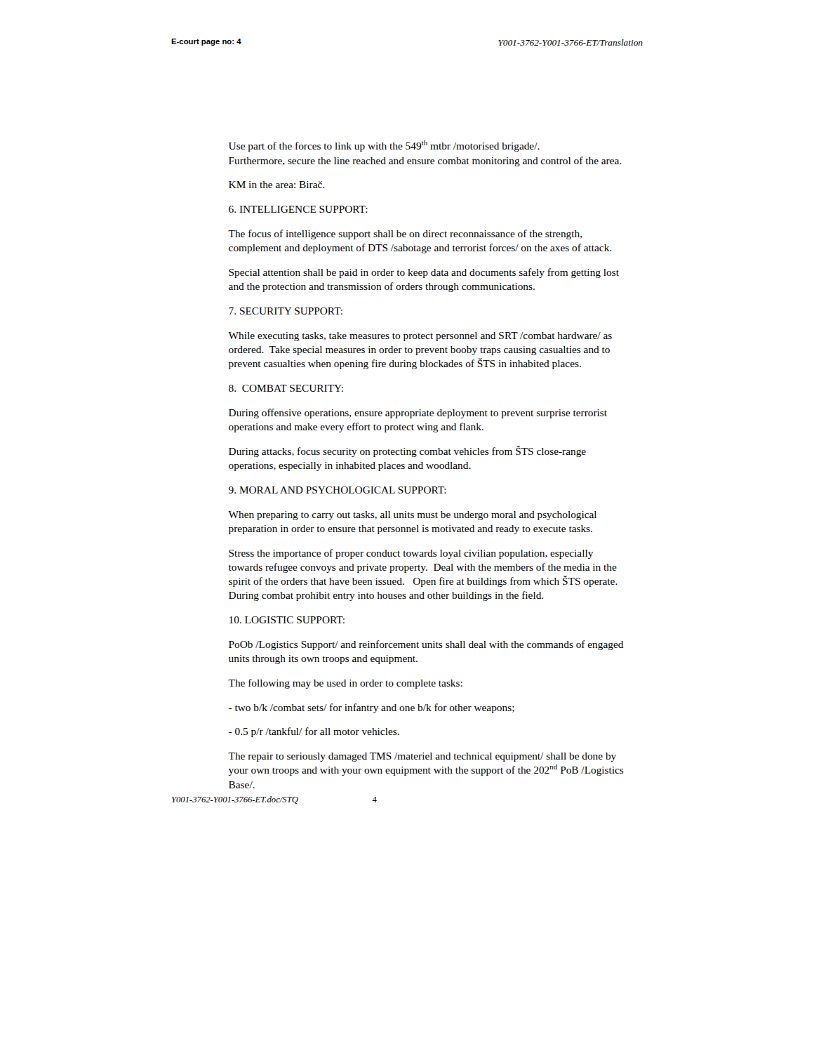E-court page no: 4
Y001-3762-Y001-3766-ET/Translation
Use part of the forces to link up with the 549th mtbr /motorised brigade/.
Furthermore, secure the line reached and ensure combat monitoring and control of the area.
KM in the area: Birač.
6. INTELLIGENCE SUPPORT:
The focus of intelligence support shall be on direct reconnaissance of the strength, complement and deployment of DTS /sabotage and terrorist forces/ on the axes of attack.
Special attention shall be paid in order to keep data and documents safely from getting lost and the protection and transmission of orders through communications.
7. SECURITY SUPPORT:
While executing tasks, take measures to protect personnel and SRT /combat hardware/ as ordered. Take special measures in order to prevent booby traps causing casualties and to prevent casualties when opening fire during blockades of ŠTS in inhabited places.
8. COMBAT SECURITY:
During offensive operations, ensure appropriate deployment to prevent surprise terrorist operations and make every effort to protect wing and flank.
During attacks, focus security on protecting combat vehicles from ŠTS close-range operations, especially in inhabited places and woodland.
9. MORAL AND PSYCHOLOGICAL SUPPORT:
When preparing to carry out tasks, all units must be undergo moral and psychological preparation in order to ensure that personnel is motivated and ready to execute tasks.
Stress the importance of proper conduct towards loyal civilian population, especially towards refugee convoys and private property. Deal with the members of the media in the spirit of the orders that have been issued. Open fire at buildings from which ŠTS operate. During combat prohibit entry into houses and other buildings in the field.
10. LOGISTIC SUPPORT:
PoOb /Logistics Support/ and reinforcement units shall deal with the commands of engaged units through its own troops and equipment.
The following may be used in order to complete tasks:
- two b/k /combat sets/ for infantry and one b/k for other weapons;
- 0.5 p/r /tankful/ for all motor vehicles.
The repair to seriously damaged TMS /materiel and technical equipment/ shall be done by your own troops and with your own equipment with the support of the 202nd PoB /Logistics Base/.
Y001-3762-Y001-3766-ET.doc/STQ4